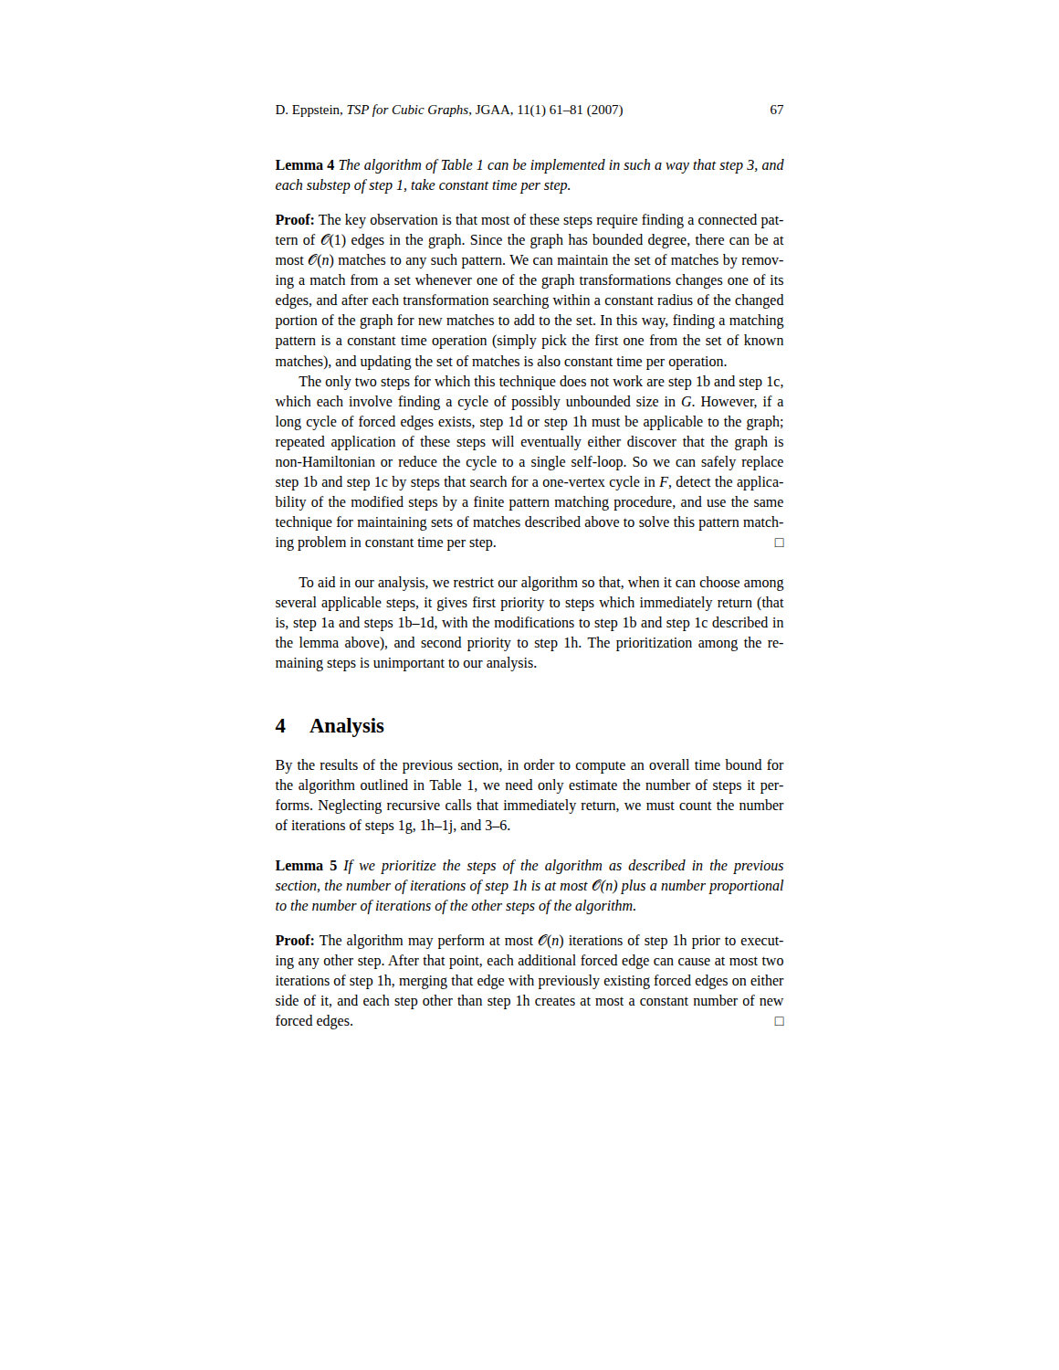D. Eppstein, TSP for Cubic Graphs, JGAA, 11(1) 61–81 (2007)
67
Lemma 4 The algorithm of Table 1 can be implemented in such a way that step 3, and each substep of step 1, take constant time per step.
Proof: The key observation is that most of these steps require finding a connected pattern of 𝒪(1) edges in the graph. Since the graph has bounded degree, there can be at most 𝒪(n) matches to any such pattern. We can maintain the set of matches by removing a match from a set whenever one of the graph transformations changes one of its edges, and after each transformation searching within a constant radius of the changed portion of the graph for new matches to add to the set. In this way, finding a matching pattern is a constant time operation (simply pick the first one from the set of known matches), and updating the set of matches is also constant time per operation.
The only two steps for which this technique does not work are step 1b and step 1c, which each involve finding a cycle of possibly unbounded size in G. However, if a long cycle of forced edges exists, step 1d or step 1h must be applicable to the graph; repeated application of these steps will eventually either discover that the graph is non-Hamiltonian or reduce the cycle to a single self-loop. So we can safely replace step 1b and step 1c by steps that search for a one-vertex cycle in F, detect the applicability of the modified steps by a finite pattern matching procedure, and use the same technique for maintaining sets of matches described above to solve this pattern matching problem in constant time per step.□
To aid in our analysis, we restrict our algorithm so that, when it can choose among several applicable steps, it gives first priority to steps which immediately return (that is, step 1a and steps 1b–1d, with the modifications to step 1b and step 1c described in the lemma above), and second priority to step 1h. The prioritization among the remaining steps is unimportant to our analysis.
4 Analysis
By the results of the previous section, in order to compute an overall time bound for the algorithm outlined in Table 1, we need only estimate the number of steps it performs. Neglecting recursive calls that immediately return, we must count the number of iterations of steps 1g, 1h–1j, and 3–6.
Lemma 5 If we prioritize the steps of the algorithm as described in the previous section, the number of iterations of step 1h is at most 𝒪(n) plus a number proportional to the number of iterations of the other steps of the algorithm.
Proof: The algorithm may perform at most 𝒪(n) iterations of step 1h prior to executing any other step. After that point, each additional forced edge can cause at most two iterations of step 1h, merging that edge with previously existing forced edges on either side of it, and each step other than step 1h creates at most a constant number of new forced edges.□